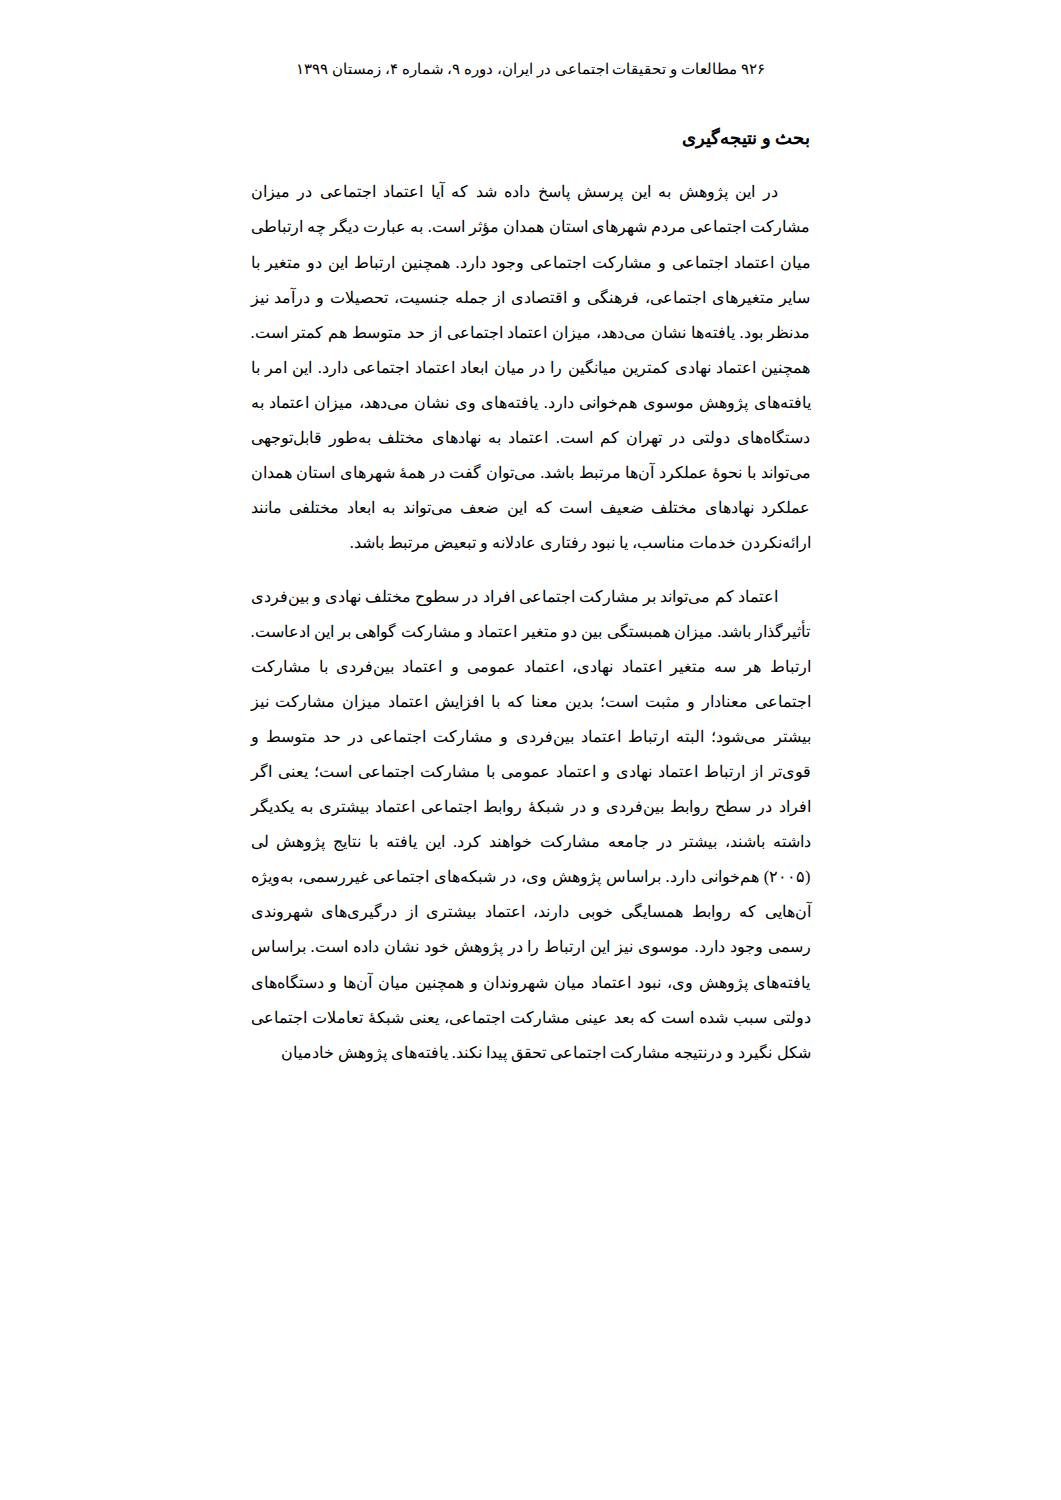۹۲۶ مطالعات و تحقیقات اجتماعی در ایران، دوره ۹، شماره ۴، زمستان ۱۳۹۹
بحث و نتیجه‌گیری
در این پژوهش به این پرسش پاسخ داده شد که آیا اعتماد اجتماعی در میزان مشارکت اجتماعی مردم شهرهای استان همدان مؤثر است. به عبارت دیگر چه ارتباطی میان اعتماد اجتماعی و مشارکت اجتماعی وجود دارد. همچنین ارتباط این دو متغیر با سایر متغیرهای اجتماعی، فرهنگی و اقتصادی از جمله جنسیت، تحصیلات و درآمد نیز مدنظر بود. یافته‌ها نشان می‌دهد، میزان اعتماد اجتماعی از حد متوسط هم کمتر است. همچنین اعتماد نهادی کمترین میانگین را در میان ابعاد اعتماد اجتماعی دارد. این امر با یافته‌های پژوهش موسوی هم‌خوانی دارد. یافته‌های وی نشان می‌دهد، میزان اعتماد به دستگاه‌های دولتی در تهران کم است. اعتماد به نهادهای مختلف به‌طور قابل‌توجهی می‌تواند با نحوهٔ عملکرد آن‌ها مرتبط باشد. می‌توان گفت در همهٔ شهرهای استان همدان عملکرد نهادهای مختلف ضعیف است که این ضعف می‌تواند به ابعاد مختلفی مانند ارائه‌نکردن خدمات مناسب، یا نبود رفتاری عادلانه و تبعیض مرتبط باشد.
اعتماد کم می‌تواند بر مشارکت اجتماعی افراد در سطوح مختلف نهادی و بین‌فردی تأثیرگذار باشد. میزان همبستگی بین دو متغیر اعتماد و مشارکت گواهی بر این ادعاست. ارتباط هر سه متغیر اعتماد نهادی، اعتماد عمومی و اعتماد بین‌فردی با مشارکت اجتماعی معنادار و مثبت است؛ بدین معنا که با افزایش اعتماد میزان مشارکت نیز بیشتر می‌شود؛ البته ارتباط اعتماد بین‌فردی و مشارکت اجتماعی در حد متوسط و قوی‌تر از ارتباط اعتماد نهادی و اعتماد عمومی با مشارکت اجتماعی است؛ یعنی اگر افراد در سطح روابط بین‌فردی و در شبکهٔ روابط اجتماعی اعتماد بیشتری به یکدیگر داشته باشند، بیشتر در جامعه مشارکت خواهند کرد. این یافته با نتایج پژوهش لی (۲۰۰۵) هم‌خوانی دارد. براساس پژوهش وی، در شبکه‌های اجتماعی غیررسمی، به‌ویژه آن‌هایی که روابط همسایگی خوبی دارند، اعتماد بیشتری از درگیری‌های شهروندی رسمی وجود دارد. موسوی نیز این ارتباط را در پژوهش خود نشان داده است. براساس یافته‌های پژوهش وی، نبود اعتماد میان شهروندان و همچنین میان آن‌ها و دستگاه‌های دولتی سبب شده است که بعد عینی مشارکت اجتماعی، یعنی شبکهٔ تعاملات اجتماعی شکل نگیرد و درنتیجه مشارکت اجتماعی تحقق پیدا نکند. یافته‌های پژوهش خادمیان